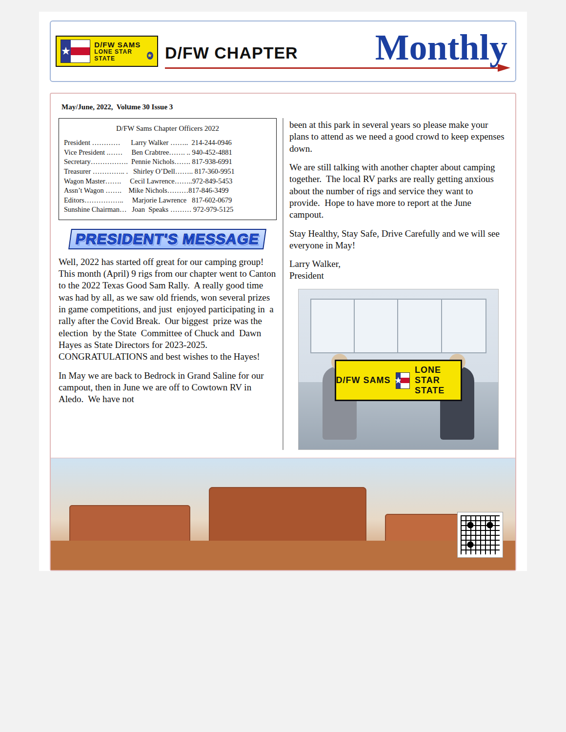★
D/FW SAMS
LONE STAR STATE ★
D/FW CHAPTER
Monthly
May/June, 2022, Volume 30 Issue 3
D/FW Sams Chapter Officers 2022
President ………… Larry Walker …….. 214-244-0946
Vice President .…… Ben Crabtree……. .. 940-452-4881
Secretary……………. Pennie Nichols……. 817-938-6991
Treasurer ………….. . Shirley O’Dell…….. 817-360-9951
Wagon Master……. Cecil Lawrence……..972-849-5453
Assn’t Wagon ……. Mike Nichols………817-846-3499
Editors…………….. Marjorie Lawrence 817-602-0679
Sunshine Chairman… Joan Speaks ……… 972-979-5125
PRESIDENT'S MESSAGE
Well, 2022 has started off great for our camping group! This month (April) 9 rigs from our chapter went to Canton to the 2022 Texas Good Sam Rally. A really good time was had by all, as we saw old friends, won several prizes in game competitions, and just enjoyed participating in a rally after the Covid Break. Our biggest prize was the election by the State Committee of Chuck and Dawn Hayes as State Directors for 2023-2025. CONGRATULATIONS and best wishes to the Hayes!
In May we are back to Bedrock in Grand Saline for our campout, then in June we are off to Cowtown RV in Aledo. We have not
been at this park in several years so please make your plans to attend as we need a good crowd to keep expenses down.
We are still talking with another chapter about camping together. The local RV parks are really getting anxious about the number of rigs and service they want to provide. Hope to have more to report at the June campout.
Stay Healthy, Stay Safe, Drive Carefully and we will see everyone in May!
Larry Walker,
President
D/FW SAMS ★
LONE STAR STATE